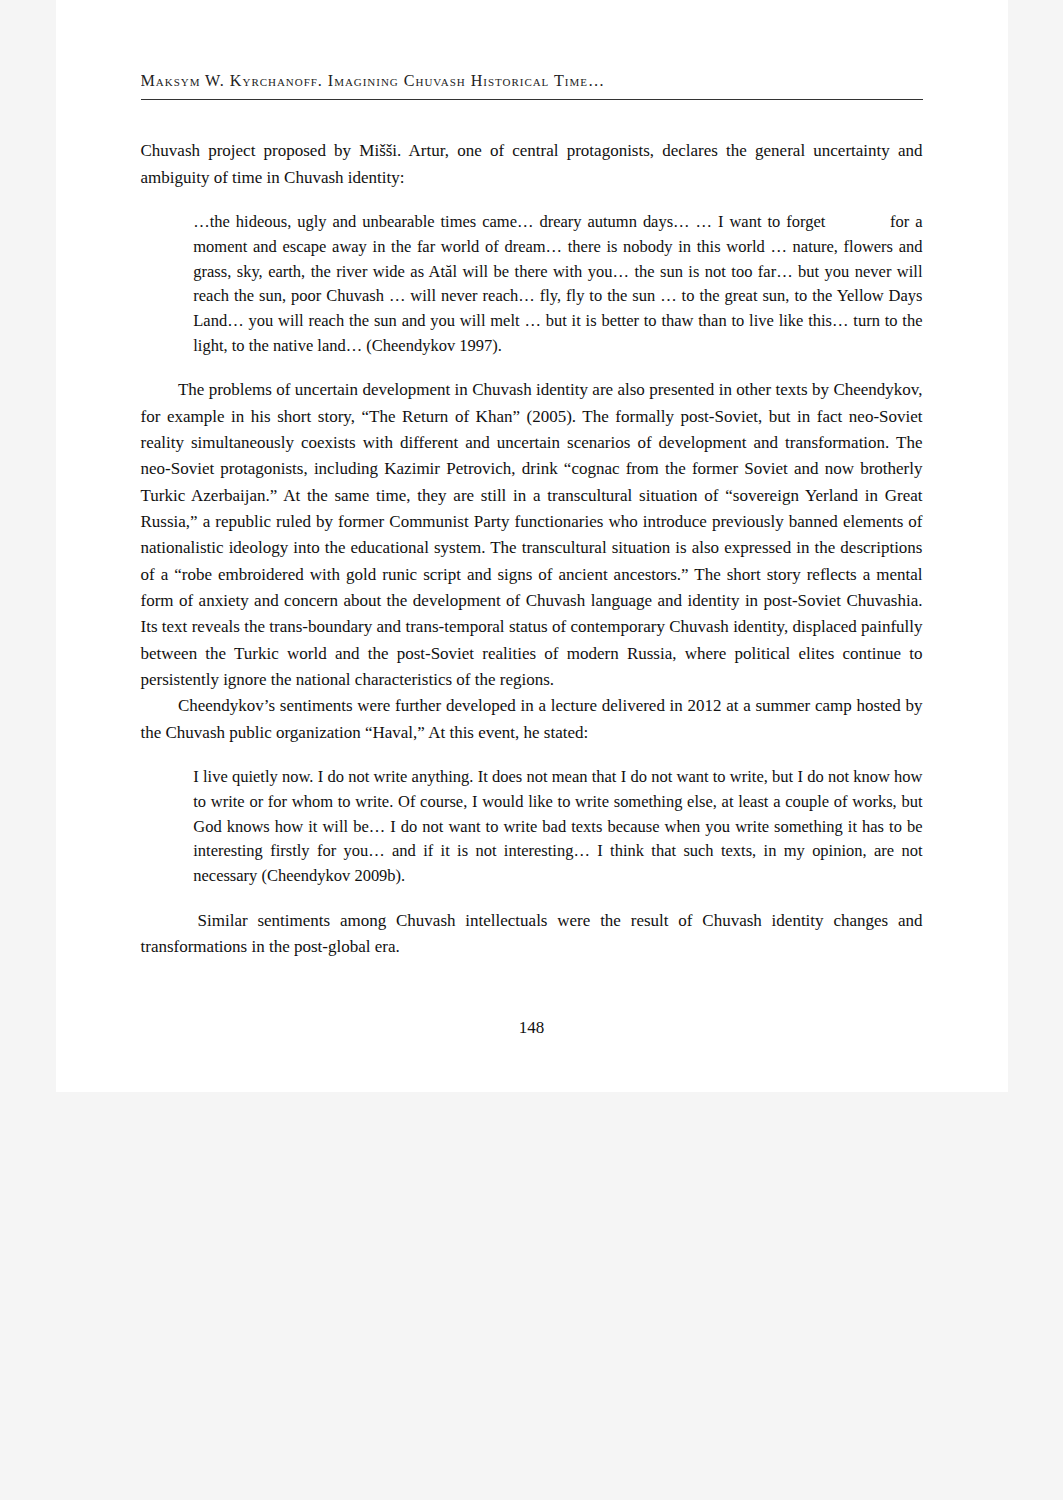Maksym W. Kyrchanoff. Imagining Chuvash Historical Time…
Chuvash project proposed by Mišši. Artur, one of central protagonists, declares the general uncertainty and ambiguity of time in Chuvash identity:
…the hideous, ugly and unbearable times came… dreary autumn days… … I want to forget for a moment and escape away in the far world of dream… there is nobody in this world … nature, flowers and grass, sky, earth, the river wide as Atăl will be there with you… the sun is not too far… but you never will reach the sun, poor Chuvash … will never reach… fly, fly to the sun … to the great sun, to the Yellow Days Land… you will reach the sun and you will melt … but it is better to thaw than to live like this… turn to the light, to the native land… (Cheendykov 1997).
The problems of uncertain development in Chuvash identity are also presented in other texts by Cheendykov, for example in his short story, “The Return of Khan” (2005). The formally post-Soviet, but in fact neo-Soviet reality simultaneously coexists with different and uncertain scenarios of development and transformation. The neo-Soviet protagonists, including Kazimir Petrovich, drink “cognac from the former Soviet and now brotherly Turkic Azerbaijan.” At the same time, they are still in a transcultural situation of “sovereign Yerland in Great Russia,” a republic ruled by former Communist Party functionaries who introduce previously banned elements of nationalistic ideology into the educational system. The transcultural situation is also expressed in the descriptions of a “robe embroidered with gold runic script and signs of ancient ancestors.” The short story reflects a mental form of anxiety and concern about the development of Chuvash language and identity in post-Soviet Chuvashia. Its text reveals the trans-boundary and trans-temporal status of contemporary Chuvash identity, displaced painfully between the Turkic world and the post-Soviet realities of modern Russia, where political elites continue to persistently ignore the national characteristics of the regions.
Cheendykov’s sentiments were further developed in a lecture delivered in 2012 at a summer camp hosted by the Chuvash public organization “Haval,” At this event, he stated:
I live quietly now. I do not write anything. It does not mean that I do not want to write, but I do not know how to write or for whom to write. Of course, I would like to write something else, at least a couple of works, but God knows how it will be… I do not want to write bad texts because when you write something it has to be interesting firstly for you… and if it is not interesting… I think that such texts, in my opinion, are not necessary (Cheendykov 2009b).
Similar sentiments among Chuvash intellectuals were the result of Chuvash identity changes and transformations in the post-global era.
148